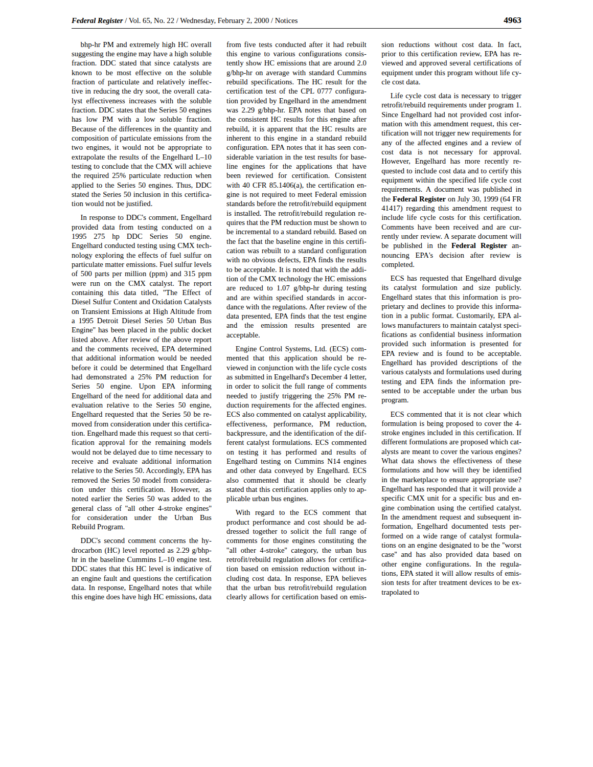Federal Register / Vol. 65, No. 22 / Wednesday, February 2, 2000 / Notices
4963
bhp-hr PM and extremely high HC overall suggesting the engine may have a high soluble fraction. DDC stated that since catalysts are known to be most effective on the soluble fraction of particulate and relatively ineffective in reducing the dry soot, the overall catalyst effectiveness increases with the soluble fraction. DDC states that the Series 50 engines has low PM with a low soluble fraction. Because of the differences in the quantity and composition of particulate emissions from the two engines, it would not be appropriate to extrapolate the results of the Engelhard L–10 testing to conclude that the CMX will achieve the required 25% particulate reduction when applied to the Series 50 engines. Thus, DDC stated the Series 50 inclusion in this certification would not be justified.
In response to DDC's comment, Engelhard provided data from testing conducted on a 1995 275 hp DDC Series 50 engine. Engelhard conducted testing using CMX technology exploring the effects of fuel sulfur on particulate matter emissions. Fuel sulfur levels of 500 parts per million (ppm) and 315 ppm were run on the CMX catalyst. The report containing this data titled, ''The Effect of Diesel Sulfur Content and Oxidation Catalysts on Transient Emissions at High Altitude from a 1995 Detroit Diesel Series 50 Urban Bus Engine'' has been placed in the public docket listed above. After review of the above report and the comments received, EPA determined that additional information would be needed before it could be determined that Engelhard had demonstrated a 25% PM reduction for Series 50 engine. Upon EPA informing Engelhard of the need for additional data and evaluation relative to the Series 50 engine, Engelhard requested that the Series 50 be removed from consideration under this certification. Engelhard made this request so that certification approval for the remaining models would not be delayed due to time necessary to receive and evaluate additional information relative to the Series 50. Accordingly, EPA has removed the Series 50 model from consideration under this certification. However, as noted earlier the Series 50 was added to the general class of ''all other 4-stroke engines'' for consideration under the Urban Bus Rebuild Program.
DDC's second comment concerns the hydrocarbon (HC) level reported as 2.29 g/bhp-hr in the baseline Cummins L–10 engine test. DDC states that this HC level is indicative of an engine fault and questions the certification data. In response, Engelhard notes that while this engine does have high HC emissions, data from five tests conducted after it had rebuilt this engine to various configurations consistently show HC emissions that are around 2.0 g/bhp-hr on average with standard Cummins rebuild specifications. The HC result for the certification test of the CPL 0777 configuration provided by Engelhard in the amendment was 2.29 g/bhp-hr. EPA notes that based on the consistent HC results for this engine after rebuild, it is apparent that the HC results are inherent to this engine in a standard rebuild configuration. EPA notes that it has seen considerable variation in the test results for baseline engines for the applications that have been reviewed for certification. Consistent with 40 CFR 85.1406(a), the certification engine is not required to meet Federal emission standards before the retrofit/rebuild equipment is installed. The retrofit/rebuild regulation requires that the PM reduction must be shown to be incremental to a standard rebuild. Based on the fact that the baseline engine in this certification was rebuilt to a standard configuration with no obvious defects, EPA finds the results to be acceptable. It is noted that with the addition of the CMX technology the HC emissions are reduced to 1.07 g/bhp-hr during testing and are within specified standards in accordance with the regulations. After review of the data presented, EPA finds that the test engine and the emission results presented are acceptable.
Engine Control Systems, Ltd. (ECS) commented that this application should be reviewed in conjunction with the life cycle costs as submitted in Engelhard's December 4 letter, in order to solicit the full range of comments needed to justify triggering the 25% PM reduction requirements for the affected engines. ECS also commented on catalyst applicability, effectiveness, performance, PM reduction, backpressure, and the identification of the different catalyst formulations. ECS commented on testing it has performed and results of Engelhard testing on Cummins N14 engines and other data conveyed by Engelhard. ECS also commented that it should be clearly stated that this certification applies only to applicable urban bus engines.
With regard to the ECS comment that product performance and cost should be addressed together to solicit the full range of comments for those engines constituting the ''all other 4-stroke'' category, the urban bus retrofit/rebuild regulation allows for certification based on emission reduction without including cost data. In response, EPA believes that the urban bus retrofit/rebuild regulation clearly allows for certification based on emission reductions without cost data. In fact, prior to this certification review, EPA has reviewed and approved several certifications of equipment under this program without life cycle cost data.
Life cycle cost data is necessary to trigger retrofit/rebuild requirements under program 1. Since Engelhard had not provided cost information with this amendment request, this certification will not trigger new requirements for any of the affected engines and a review of cost data is not necessary for approval. However, Engelhard has more recently requested to include cost data and to certify this equipment within the specified life cycle cost requirements. A document was published in the Federal Register on July 30, 1999 (64 FR 41417) regarding this amendment request to include life cycle costs for this certification. Comments have been received and are currently under review. A separate document will be published in the Federal Register announcing EPA's decision after review is completed.
ECS has requested that Engelhard divulge its catalyst formulation and size publicly. Engelhard states that this information is proprietary and declines to provide this information in a public format. Customarily, EPA allows manufacturers to maintain catalyst specifications as confidential business information provided such information is presented for EPA review and is found to be acceptable. Engelhard has provided descriptions of the various catalysts and formulations used during testing and EPA finds the information presented to be acceptable under the urban bus program.
ECS commented that it is not clear which formulation is being proposed to cover the 4-stroke engines included in this certification. If different formulations are proposed which catalysts are meant to cover the various engines? What data shows the effectiveness of these formulations and how will they be identified in the marketplace to ensure appropriate use? Engelhard has responded that it will provide a specific CMX unit for a specific bus and engine combination using the certified catalyst. In the amendment request and subsequent information, Engelhard documented tests performed on a wide range of catalyst formulations on an engine designated to be the ''worst case'' and has also provided data based on other engine configurations. In the regulations, EPA stated it will allow results of emission tests for after treatment devices to be extrapolated to